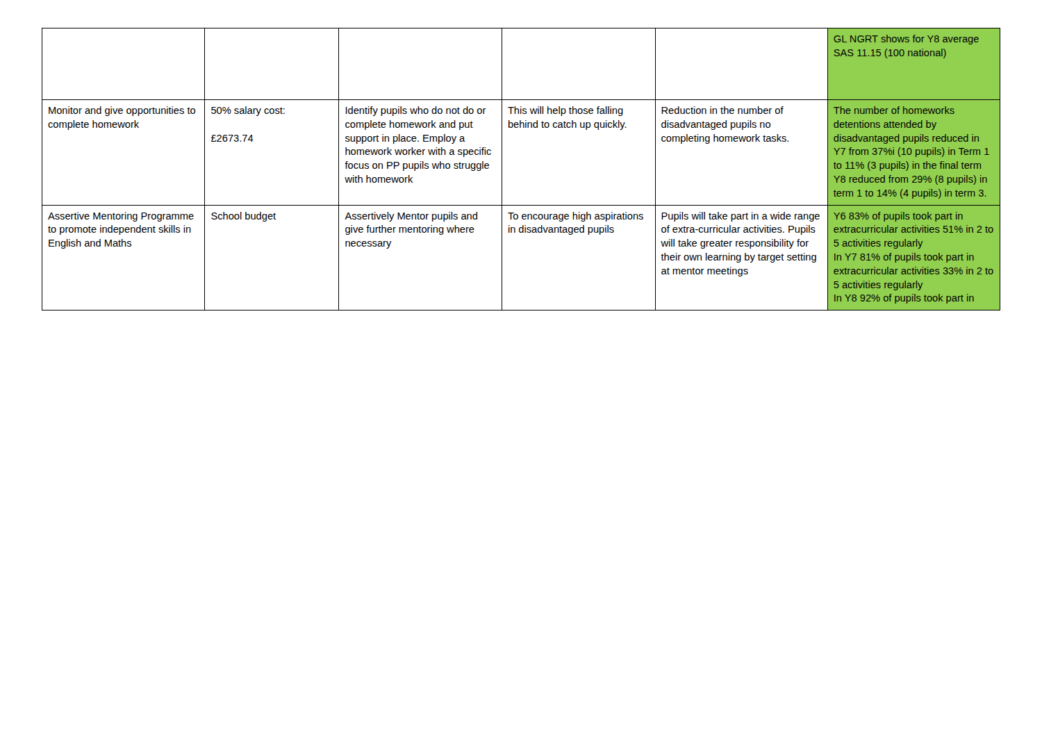| | | | | | GL NGRT shows for Y8 average SAS 11.15 (100 national) |
| Monitor and give opportunities to complete homework | 50% salary cost: £2673.74 | Identify pupils who do not do or complete homework and put support in place. Employ a homework worker with a specific focus on PP pupils who struggle with homework | This will help those falling behind to catch up quickly. | Reduction in the number of disadvantaged pupils no completing homework tasks. | The number of homeworks detentions attended by disadvantaged pupils reduced in Y7 from 37%i (10 pupils) in Term 1 to 11% (3 pupils) in the final term Y8 reduced from 29% (8 pupils) in term 1 to 14% (4 pupils) in term 3. |
| Assertive Mentoring Programme to promote independent skills in English and Maths | School budget | Assertively Mentor pupils and give further mentoring where necessary | To encourage high aspirations in disadvantaged pupils | Pupils will take part in a wide range of extra-curricular activities. Pupils will take greater responsibility for their own learning by target setting at mentor meetings | Y6 83% of pupils took part in extracurricular activities 51% in 2 to 5 activities regularly In Y7 81% of pupils took part in extracurricular activities 33% in 2 to 5 activities regularly In Y8 92% of pupils took part in |